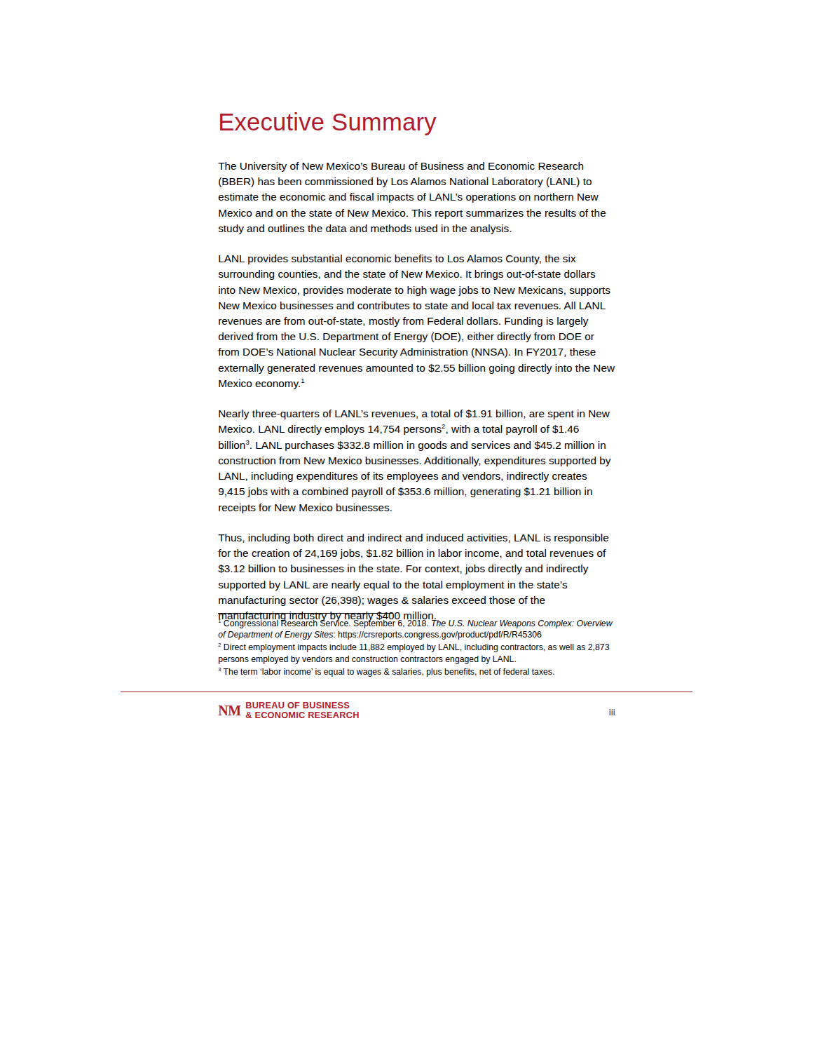Executive Summary
The University of New Mexico’s Bureau of Business and Economic Research (BBER) has been commissioned by Los Alamos National Laboratory (LANL) to estimate the economic and fiscal impacts of LANL’s operations on northern New Mexico and on the state of New Mexico. This report summarizes the results of the study and outlines the data and methods used in the analysis.
LANL provides substantial economic benefits to Los Alamos County, the six surrounding counties, and the state of New Mexico. It brings out-of-state dollars into New Mexico, provides moderate to high wage jobs to New Mexicans, supports New Mexico businesses and contributes to state and local tax revenues. All LANL revenues are from out-of-state, mostly from Federal dollars. Funding is largely derived from the U.S. Department of Energy (DOE), either directly from DOE or from DOE’s National Nuclear Security Administration (NNSA). In FY2017, these externally generated revenues amounted to $2.55 billion going directly into the New Mexico economy.1
Nearly three-quarters of LANL’s revenues, a total of $1.91 billion, are spent in New Mexico. LANL directly employs 14,754 persons2, with a total payroll of $1.46 billion3. LANL purchases $332.8 million in goods and services and $45.2 million in construction from New Mexico businesses. Additionally, expenditures supported by LANL, including expenditures of its employees and vendors, indirectly creates 9,415 jobs with a combined payroll of $353.6 million, generating $1.21 billion in receipts for New Mexico businesses.
Thus, including both direct and indirect and induced activities, LANL is responsible for the creation of 24,169 jobs, $1.82 billion in labor income, and total revenues of $3.12 billion to businesses in the state. For context, jobs directly and indirectly supported by LANL are nearly equal to the total employment in the state’s manufacturing sector (26,398); wages & salaries exceed those of the manufacturing industry by nearly $400 million.
1 Congressional Research Service. September 6, 2018. The U.S. Nuclear Weapons Complex: Overview of Department of Energy Sites: https://crsreports.congress.gov/product/pdf/R/R45306
2 Direct employment impacts include 11,882 employed by LANL, including contractors, as well as 2,873 persons employed by vendors and construction contractors engaged by LANL.
3 The term ‘labor income’ is equal to wages & salaries, plus benefits, net of federal taxes.
NM
BUREAU OF BUSINESS
& ECONOMIC RESEARCH
iii